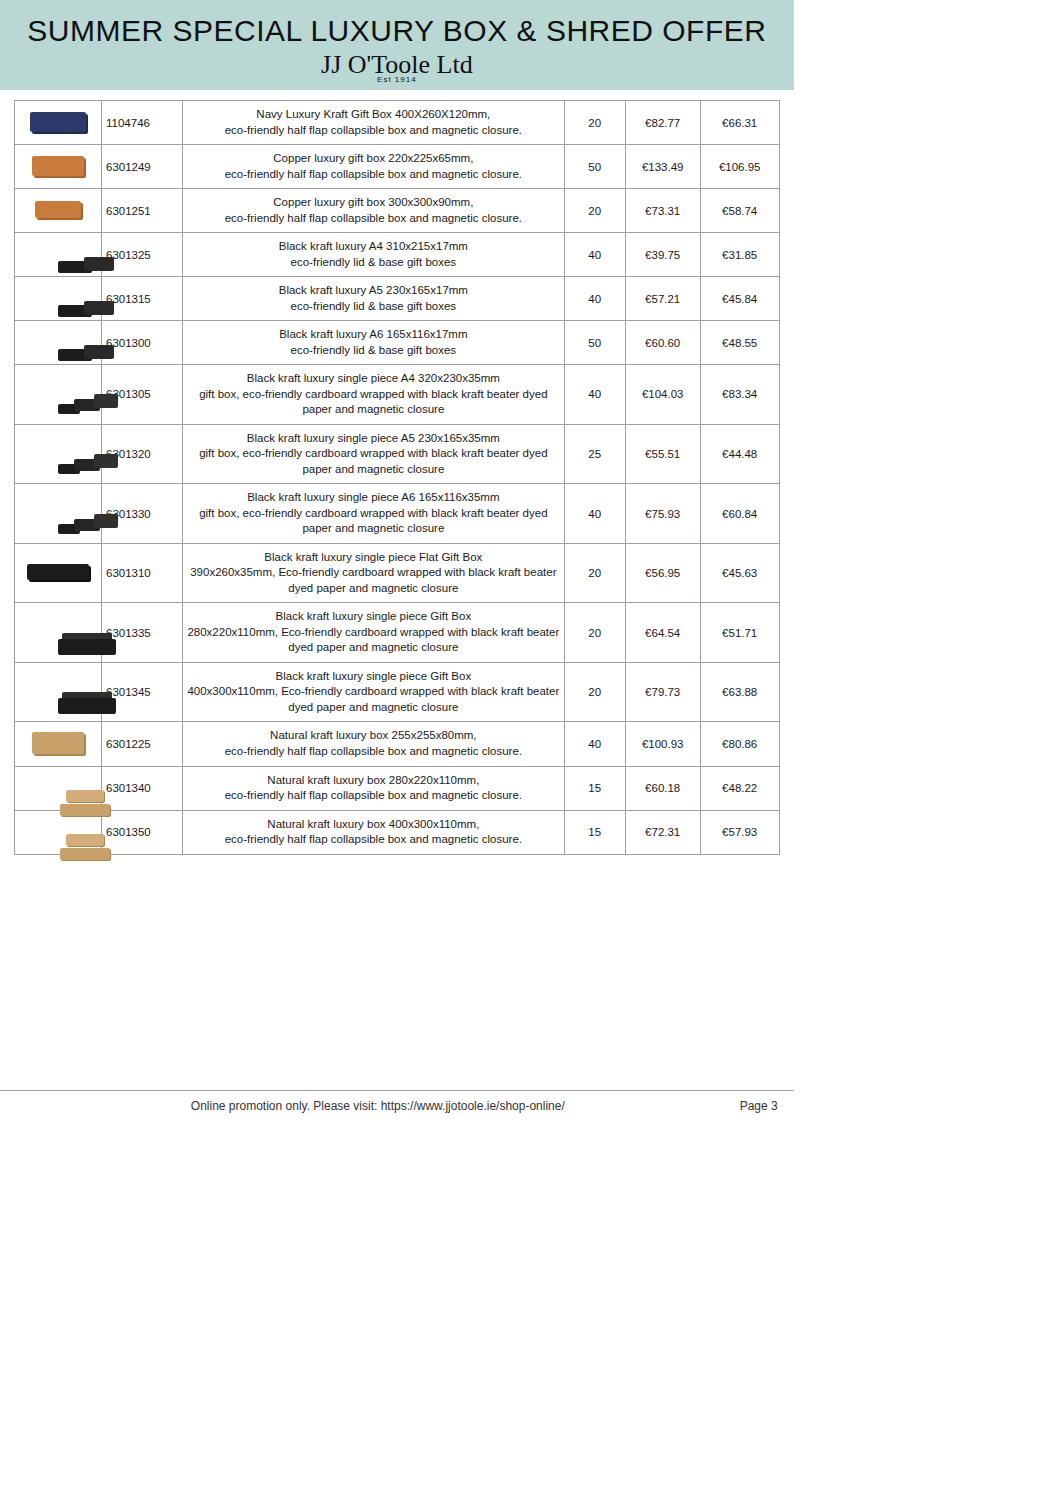SUMMER SPECIAL LUXURY BOX & SHRED OFFER
JJ O'Toole LtdEst 1914
| | 1104746 | Navy Luxury Kraft Gift Box 400X260X120mm, eco-friendly half flap collapsible box and magnetic closure. | 20 | €82.77 | €66.31 |
| | 6301249 | Copper luxury gift box 220x225x65mm, eco-friendly half flap collapsible box and magnetic closure. | 50 | €133.49 | €106.95 |
| | 6301251 | Copper luxury gift box 300x300x90mm, eco-friendly half flap collapsible box and magnetic closure. | 20 | €73.31 | €58.74 |
| | 6301325 | Black kraft luxury A4 310x215x17mm eco-friendly lid & base gift boxes | 40 | €39.75 | €31.85 |
| | 6301315 | Black kraft luxury A5 230x165x17mm eco-friendly lid & base gift boxes | 40 | €57.21 | €45.84 |
| | 6301300 | Black kraft luxury A6 165x116x17mm eco-friendly lid & base gift boxes | 50 | €60.60 | €48.55 |
| | 6301305 | Black kraft luxury single piece A4 320x230x35mm gift box, eco-friendly cardboard wrapped with black kraft beater dyed paper and magnetic closure | 40 | €104.03 | €83.34 |
| | 6301320 | Black kraft luxury single piece A5 230x165x35mm gift box, eco-friendly cardboard wrapped with black kraft beater dyed paper and magnetic closure | 25 | €55.51 | €44.48 |
| | 6301330 | Black kraft luxury single piece A6 165x116x35mm gift box, eco-friendly cardboard wrapped with black kraft beater dyed paper and magnetic closure | 40 | €75.93 | €60.84 |
| | 6301310 | Black kraft luxury single piece Flat Gift Box 390x260x35mm, Eco-friendly cardboard wrapped with black kraft beater dyed paper and magnetic closure | 20 | €56.95 | €45.63 |
| | 6301335 | Black kraft luxury single piece Gift Box 280x220x110mm, Eco-friendly cardboard wrapped with black kraft beater dyed paper and magnetic closure | 20 | €64.54 | €51.71 |
| | 6301345 | Black kraft luxury single piece Gift Box 400x300x110mm, Eco-friendly cardboard wrapped with black kraft beater dyed paper and magnetic closure | 20 | €79.73 | €63.88 |
| | 6301225 | Natural kraft luxury box 255x255x80mm, eco-friendly half flap collapsible box and magnetic closure. | 40 | €100.93 | €80.86 |
| | 6301340 | Natural kraft luxury box 280x220x110mm, eco-friendly half flap collapsible box and magnetic closure. | 15 | €60.18 | €48.22 |
| | 6301350 | Natural kraft luxury box 400x300x110mm, eco-friendly half flap collapsible box and magnetic closure. | 15 | €72.31 | €57.93 |
Online promotion only. Please visit: https://www.jjotoole.ie/shop-online/ Page 3